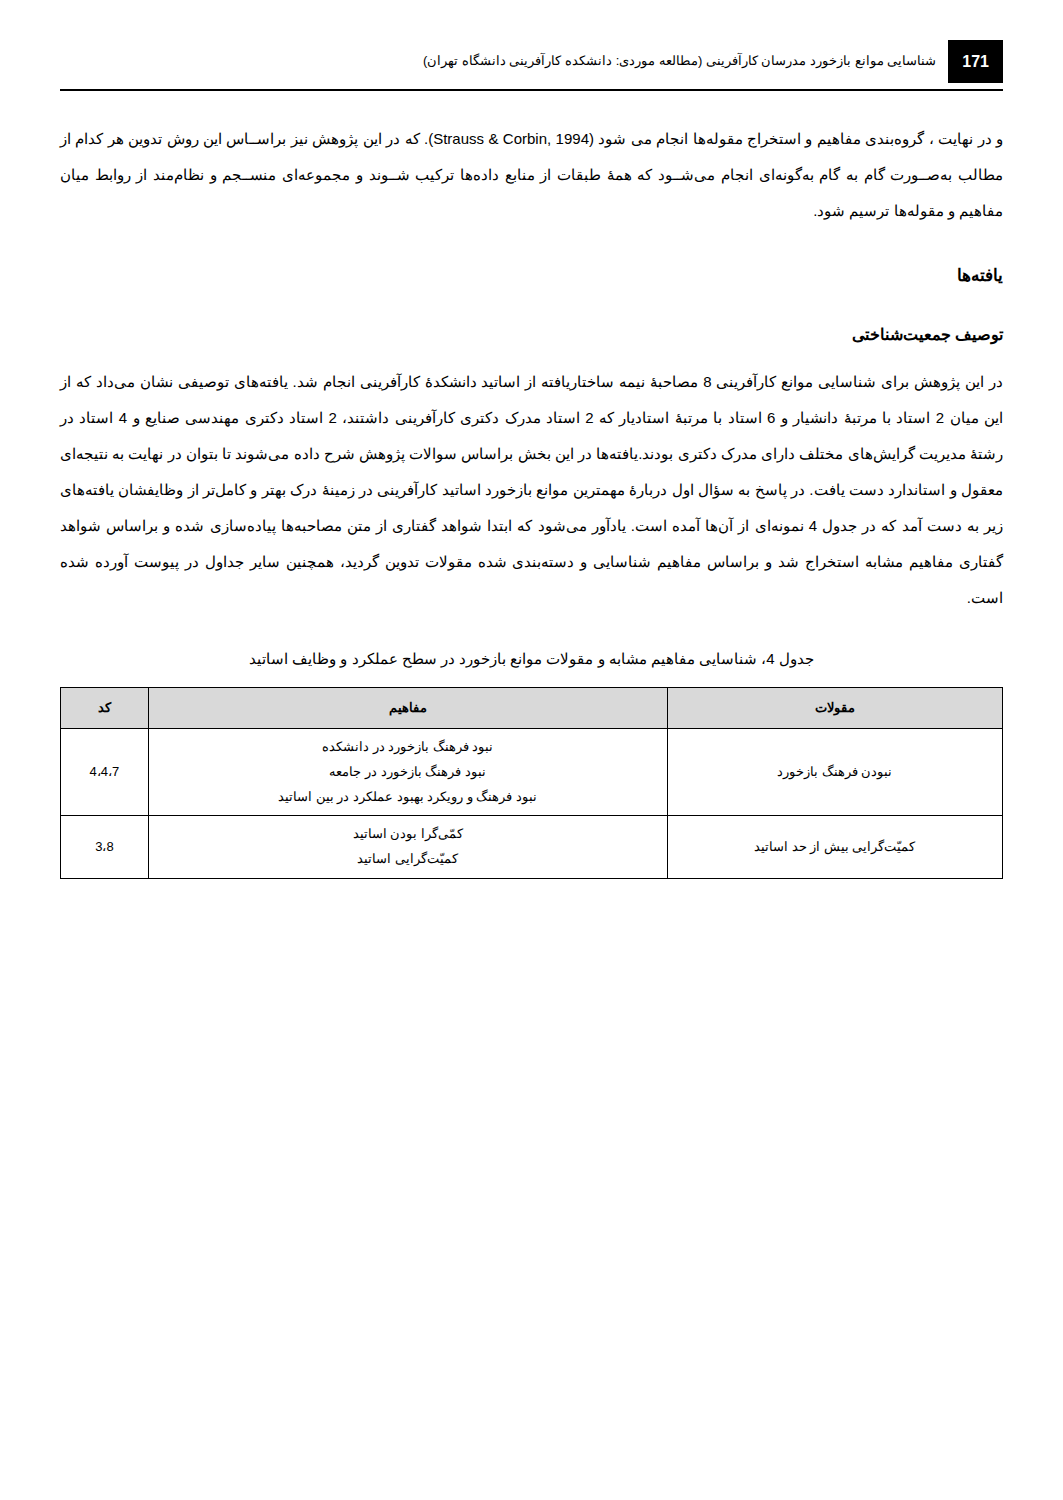171
شناسایی موانع بازخورد مدرسان کارآفرینی (مطالعه موردی: دانشکده کارآفرینی دانشگاه تهران)
و در نهایت ، گروه‌بندی مفاهیم و استخراج مقوله‌ها انجام می شود (Strauss & Corbin, 1994). که در این پژوهش نیز براســاس این روش تدوین هر کدام از مطالب به‌صــورت گام به گام به‌گونه‌ای انجام می‌شــود که همهٔ طبقات از منابع داده‌ها ترکیب شــوند و مجموعه‌ای منســجم و نظام‌مند از روابط میان مفاهیم و مقوله‌ها ترسیم شود.
یافته‌ها
توصیف جمعیت‌شناختی
در این پژوهش برای شناسایی موانع کارآفرینی 8 مصاحبهٔ نیمه ساختاریافته از اساتید دانشکدهٔ کارآفرینی انجام شد. یافته‌های توصیفی نشان می‌داد که از این میان 2 استاد با مرتبهٔ دانشیار و 6 استاد با مرتبهٔ استادیار که 2 استاد مدرک دکتری کارآفرینی داشتند، 2 استاد دکتری مهندسی صنایع و 4 استاد در رشتهٔ مدیریت گرایش‌های مختلف دارای مدرک دکتری بودند.یافته‌ها در این بخش براساس سوالات پژوهش شرح داده می‌شوند تا بتوان در نهایت به نتیجه‌ای معقول و استاندارد دست یافت. در پاسخ به سؤال اول دربارهٔ مهمترین موانع بازخورد اساتید کارآفرینی در زمینهٔ درک بهتر و کامل‌تر از وظایفشان یافته‌های زیر به دست آمد که در جدول 4 نمونه‌ای از آن‌ها آمده است. یادآور می‌شود که ابتدا شواهد گفتاری از متن مصاحبه‌ها پیاده‌سازی شده و براساس شواهد گفتاری مفاهیم مشابه استخراج شد و براساس مفاهیم شناسایی و دسته‌بندی شده مقولات تدوین گردید، همچنین سایر جداول در پیوست آورده شده است.
جدول 4، شناسایی مفاهیم مشابه و مقولات موانع بازخورد در سطح عملکرد و وظایف اساتید
| مقولات | مفاهیم | کد |
| --- | --- | --- |
| نبودن فرهنگ بازخورد | نبود فرهنگ بازخورد در دانشکده نبود فرهنگ بازخورد در جامعه نبود فرهنگ و رویکرد بهبود عملکرد در بین اساتید | 4،4،7 |
| کمیّت‌گرایی بیش از حد اساتید | کمّی‌گرا بودن اساتید کمیّت‌گرایی اساتید | 3،8 |